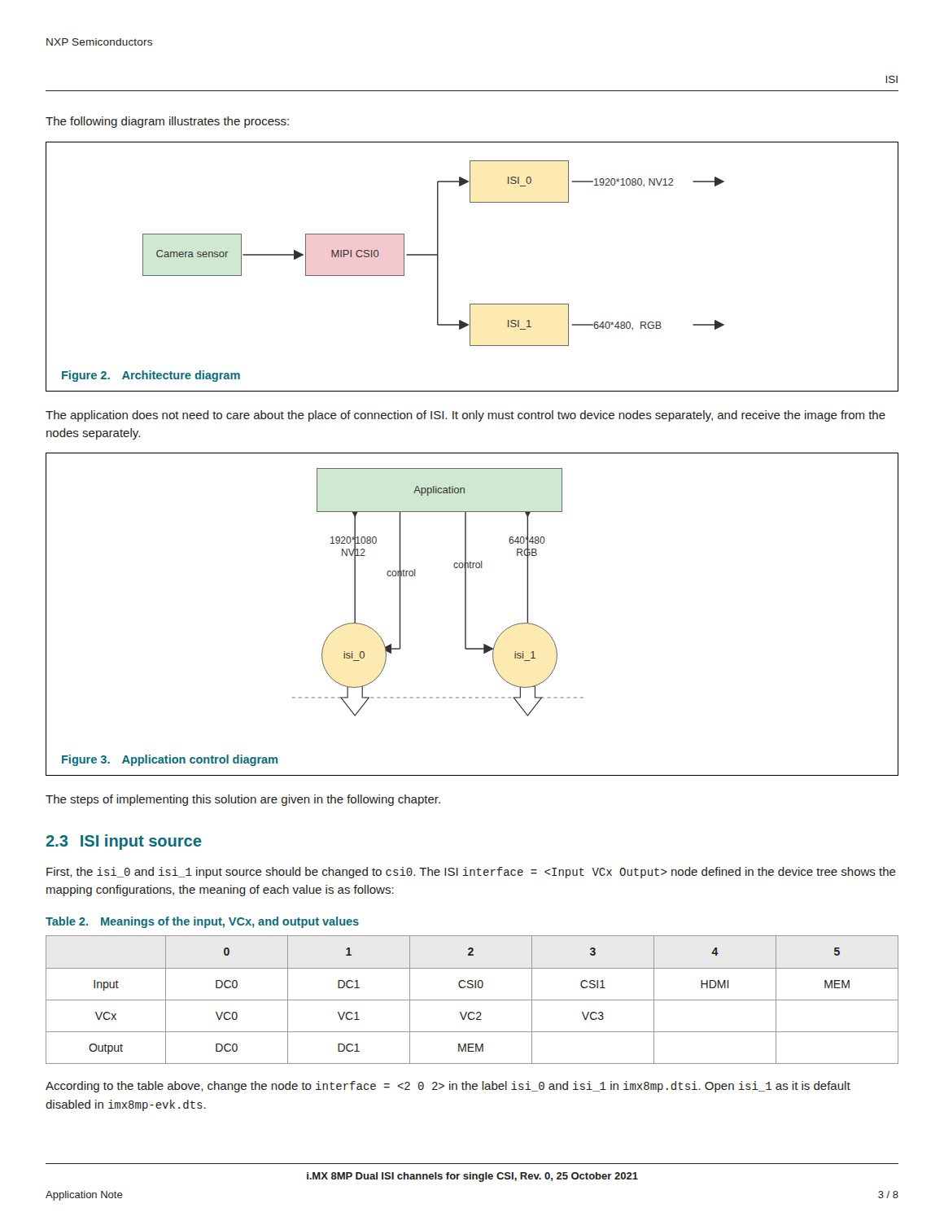NXP Semiconductors
ISI
The following diagram illustrates the process:
Camera sensor
MIPI CSI0
ISI_0
ISI_1
1920*1080, NV12
640*480, RGB
Figure 2. Architecture diagram
The application does not need to care about the place of connection of ISI. It only must control two device nodes separately, and receive the image from the nodes separately.
Application
isi_0
isi_1
1920*1080
NV12
640*480
RGB
control
control
Figure 3. Application control diagram
The steps of implementing this solution are given in the following chapter.
2.3 ISI input source
First, the isi_0 and isi_1 input source should be changed to csi0. The ISI interface = <Input VCx Output> node defined in the device tree shows the mapping configurations, the meaning of each value is as follows:
Table 2. Meanings of the input, VCx, and output values
| | 0 | 1 | 2 | 3 | 4 | 5 |
| --- | --- | --- | --- | --- | --- | --- |
| Input | DC0 | DC1 | CSI0 | CSI1 | HDMI | MEM |
| VCx | VC0 | VC1 | VC2 | VC3 | | |
| Output | DC0 | DC1 | MEM | | | |
According to the table above, change the node to interface = <2 0 2> in the label isi_0 and isi_1 in imx8mp.dtsi. Open isi_1 as it is default disabled in imx8mp-evk.dts.
i.MX 8MP Dual ISI channels for single CSI, Rev. 0, 25 October 2021
Application Note 3 / 8